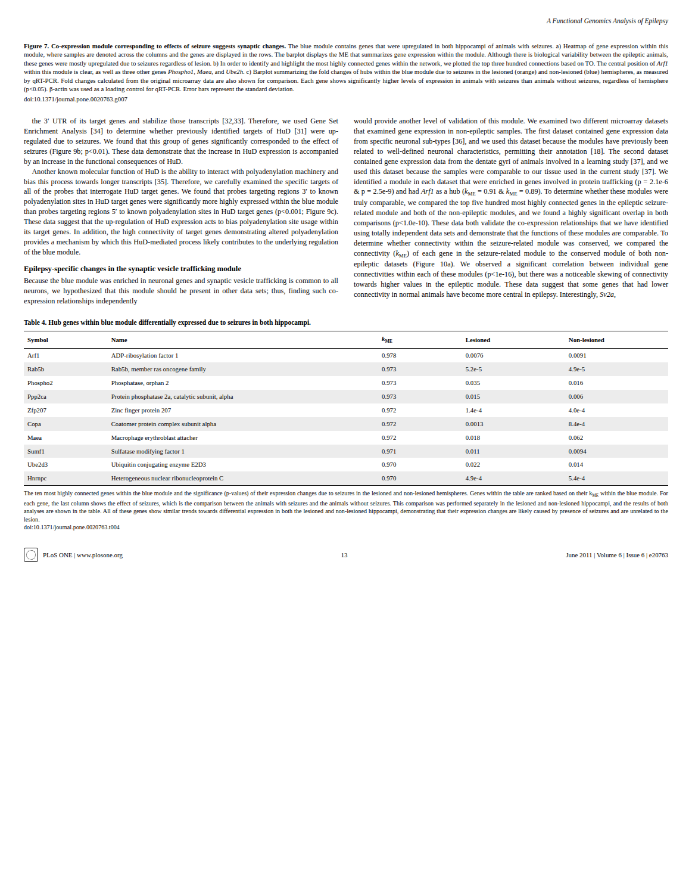A Functional Genomics Analysis of Epilepsy
Figure 7. Co-expression module corresponding to effects of seizure suggests synaptic changes. The blue module contains genes that were upregulated in both hippocampi of animals with seizures. a) Heatmap of gene expression within this module, where samples are denoted across the columns and the genes are displayed in the rows. The barplot displays the ME that summarizes gene expression within the module. Although there is biological variability between the epileptic animals, these genes were mostly upregulated due to seizures regardless of lesion. b) In order to identify and highlight the most highly connected genes within the network, we plotted the top three hundred connections based on TO. The central position of Arf1 within this module is clear, as well as three other genes Phospho1, Maea, and Ube2h. c) Barplot summarizing the fold changes of hubs within the blue module due to seizures in the lesioned (orange) and non-lesioned (blue) hemispheres, as measured by qRT-PCR. Fold changes calculated from the original microarray data are also shown for comparison. Each gene shows significantly higher levels of expression in animals with seizures than animals without seizures, regardless of hemisphere (p<0.05). β-actin was used as a loading control for qRT-PCR. Error bars represent the standard deviation. doi:10.1371/journal.pone.0020763.g007
the 3′ UTR of its target genes and stabilize those transcripts [32,33]. Therefore, we used Gene Set Enrichment Analysis [34] to determine whether previously identified targets of HuD [31] were up-regulated due to seizures. We found that this group of genes significantly corresponded to the effect of seizures (Figure 9b; p<0.01). These data demonstrate that the increase in HuD expression is accompanied by an increase in the functional consequences of HuD.
Another known molecular function of HuD is the ability to interact with polyadenylation machinery and bias this process towards longer transcripts [35]. Therefore, we carefully examined the specific targets of all of the probes that interrogate HuD target genes. We found that probes targeting regions 3′ to known polyadenylation sites in HuD target genes were significantly more highly expressed within the blue module than probes targeting regions 5′ to known polyadenylation sites in HuD target genes (p<0.001; Figure 9c). These data suggest that the up-regulation of HuD expression acts to bias polyadenylation site usage within its target genes. In addition, the high connectivity of target genes demonstrating altered polyadenylation provides a mechanism by which this HuD-mediated process likely contributes to the underlying regulation of the blue module.
Epilepsy-specific changes in the synaptic vesicle trafficking module
Because the blue module was enriched in neuronal genes and synaptic vesicle trafficking is common to all neurons, we hypothesized that this module should be present in other data sets; thus, finding such co-expression relationships independently
would provide another level of validation of this module. We examined two different microarray datasets that examined gene expression in non-epileptic samples. The first dataset contained gene expression data from specific neuronal sub-types [36], and we used this dataset because the modules have previously been related to well-defined neuronal characteristics, permitting their annotation [18]. The second dataset contained gene expression data from the dentate gyri of animals involved in a learning study [37], and we used this dataset because the samples were comparable to our tissue used in the current study [37]. We identified a module in each dataset that were enriched in genes involved in protein trafficking (p = 2.1e-6 & p = 2.5e-9) and had Arf1 as a hub (kME = 0.91 & kME = 0.89). To determine whether these modules were truly comparable, we compared the top five hundred most highly connected genes in the epileptic seizure-related module and both of the non-epileptic modules, and we found a highly significant overlap in both comparisons (p<1.0e-10). These data both validate the co-expression relationships that we have identified using totally independent data sets and demonstrate that the functions of these modules are comparable. To determine whether connectivity within the seizure-related module was conserved, we compared the connectivity (kME) of each gene in the seizure-related module to the conserved module of both non-epileptic datasets (Figure 10a). We observed a significant correlation between individual gene connectivities within each of these modules (p<1e-16), but there was a noticeable skewing of connectivity towards higher values in the epileptic module. These data suggest that some genes that had lower connectivity in normal animals have become more central in epilepsy. Interestingly, Sv2a,
Table 4. Hub genes within blue module differentially expressed due to seizures in both hippocampi.
| Symbol | Name | k ME | Lesioned | Non-lesioned |
| --- | --- | --- | --- | --- |
| Arf1 | ADP-ribosylation factor 1 | 0.978 | 0.0076 | 0.0091 |
| Rab5b | Rab5b, member ras oncogene family | 0.973 | 5.2e-5 | 4.9e-5 |
| Phospho2 | Phosphatase, orphan 2 | 0.973 | 0.035 | 0.016 |
| Ppp2ca | Protein phosphatase 2a, catalytic subunit, alpha | 0.973 | 0.015 | 0.006 |
| Zfp207 | Zinc finger protein 207 | 0.972 | 1.4e-4 | 4.0e-4 |
| Copa | Coatomer protein complex subunit alpha | 0.972 | 0.0013 | 8.4e-4 |
| Maea | Macrophage erythroblast attacher | 0.972 | 0.018 | 0.062 |
| Sumf1 | Sulfatase modifying factor 1 | 0.971 | 0.011 | 0.0094 |
| Ube2d3 | Ubiquitin conjugating enzyme E2D3 | 0.970 | 0.022 | 0.014 |
| Hnrnpc | Heterogeneous nuclear ribonucleoprotein C | 0.970 | 4.9e-4 | 5.4e-4 |
The ten most highly connected genes within the blue module and the significance (p-values) of their expression changes due to seizures in the lesioned and non-lesioned hemispheres. Genes within the table are ranked based on their kME within the blue module. For each gene, the last column shows the effect of seizures, which is the comparison between the animals with seizures and the animals without seizures. This comparison was performed separately in the lesioned and non-lesioned hippocampi, and the results of both analyses are shown in the table. All of these genes show similar trends towards differential expression in both the lesioned and non-lesioned hippocampi, demonstrating that their expression changes are likely caused by presence of seizures and are unrelated to the lesion.
doi:10.1371/journal.pone.0020763.t004
PLoS ONE | www.plosone.org
13
June 2011 | Volume 6 | Issue 6 | e20763